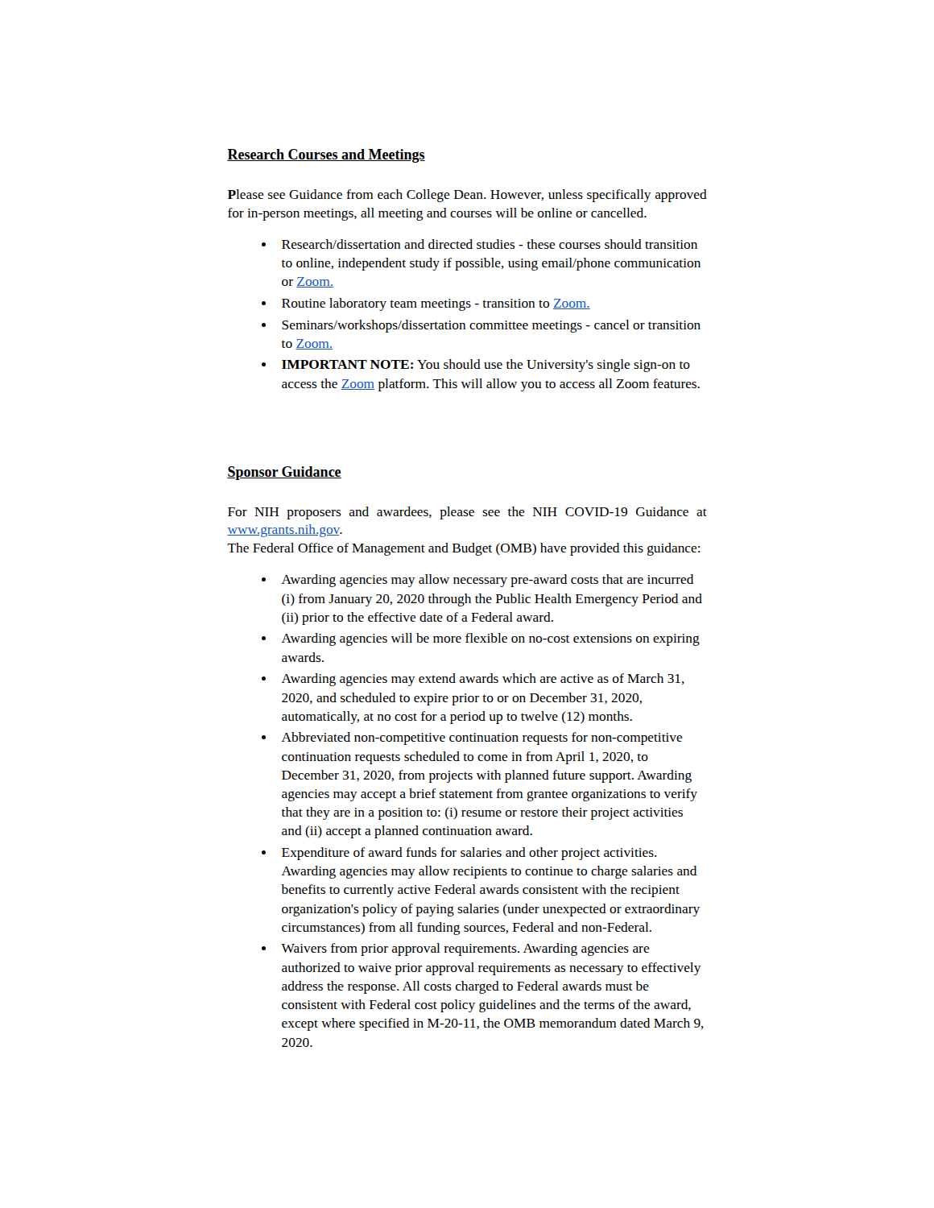Research Courses and Meetings
Please see Guidance from each College Dean. However, unless specifically approved for in-person meetings, all meeting and courses will be online or cancelled.
Research/dissertation and directed studies - these courses should transition to online, independent study if possible, using email/phone communication or Zoom.
Routine laboratory team meetings - transition to Zoom.
Seminars/workshops/dissertation committee meetings - cancel or transition to Zoom.
IMPORTANT NOTE: You should use the University's single sign-on to access the Zoom platform. This will allow you to access all Zoom features.
Sponsor Guidance
For NIH proposers and awardees, please see the NIH COVID-19 Guidance at www.grants.nih.gov.
The Federal Office of Management and Budget (OMB) have provided this guidance:
Awarding agencies may allow necessary pre-award costs that are incurred (i) from January 20, 2020 through the Public Health Emergency Period and (ii) prior to the effective date of a Federal award.
Awarding agencies will be more flexible on no-cost extensions on expiring awards.
Awarding agencies may extend awards which are active as of March 31, 2020, and scheduled to expire prior to or on December 31, 2020, automatically, at no cost for a period up to twelve (12) months.
Abbreviated non-competitive continuation requests for non-competitive continuation requests scheduled to come in from April 1, 2020, to December 31, 2020, from projects with planned future support. Awarding agencies may accept a brief statement from grantee organizations to verify that they are in a position to: (i) resume or restore their project activities and (ii) accept a planned continuation award.
Expenditure of award funds for salaries and other project activities. Awarding agencies may allow recipients to continue to charge salaries and benefits to currently active Federal awards consistent with the recipient organization's policy of paying salaries (under unexpected or extraordinary circumstances) from all funding sources, Federal and non-Federal.
Waivers from prior approval requirements. Awarding agencies are authorized to waive prior approval requirements as necessary to effectively address the response. All costs charged to Federal awards must be consistent with Federal cost policy guidelines and the terms of the award, except where specified in M-20-11, the OMB memorandum dated March 9, 2020.